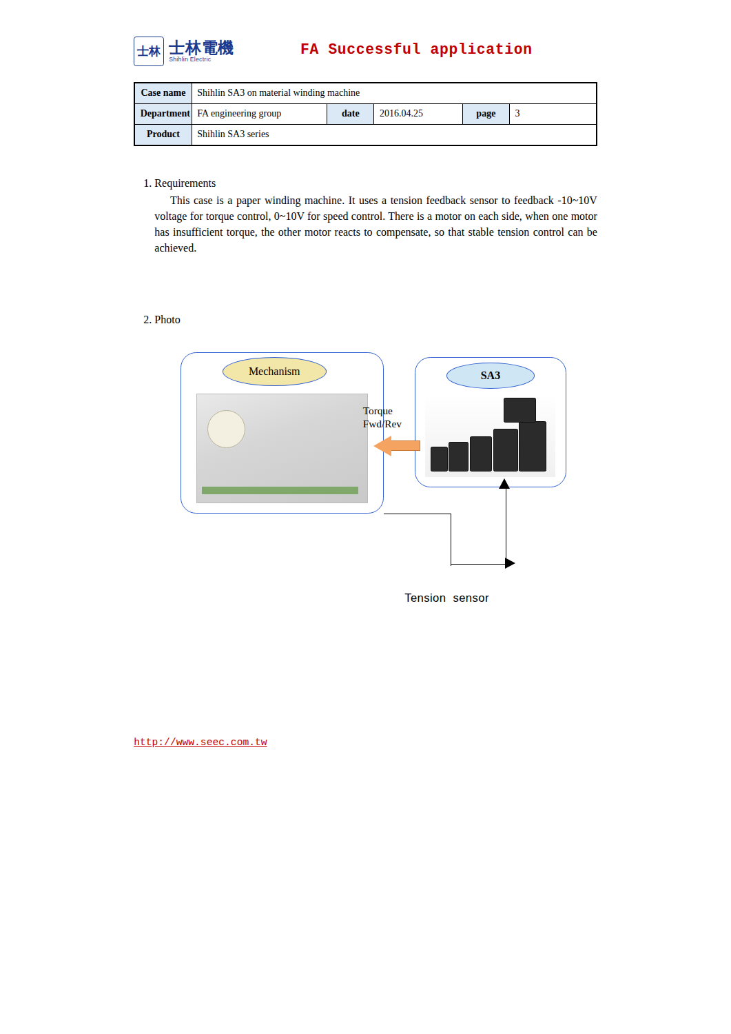士林
士林電機
Shihlin Electric
FA Successful application
| Case name | Shihlin SA3 on material winding machine |
| Department | FA engineering group | date | 2016.04.25 | page | 3 |
| Product | Shihlin SA3 series |
Requirements
This case is a paper winding machine. It uses a tension feedback sensor to feedback -10~10V voltage for torque control, 0~10V for speed control. There is a motor on each side, when one motor has insufficient torque, the other motor reacts to compensate, so that stable tension control can be achieved.
Photo
Mechanism
SA3
Torque
Fwd/Rev
Tension sensor
http://www.seec.com.tw